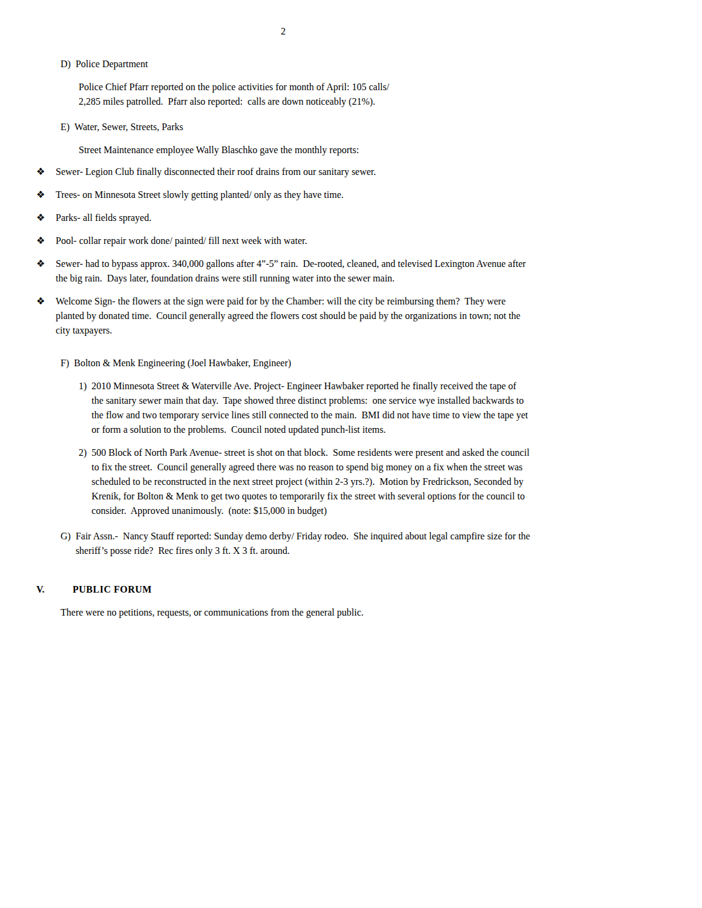2
D)
Police Department
Police Chief Pfarr reported on the police activities for month of April: 105 calls/
2,285 miles patrolled. Pfarr also reported: calls are down noticeably (21%).
E)
Water, Sewer, Streets, Parks
Street Maintenance employee Wally Blaschko gave the monthly reports:
Sewer- Legion Club finally disconnected their roof drains from our sanitary sewer.
Trees- on Minnesota Street slowly getting planted/ only as they have time.
Parks- all fields sprayed.
Pool- collar repair work done/ painted/ fill next week with water.
Sewer- had to bypass approx. 340,000 gallons after 4”-5” rain. De-rooted, cleaned, and televised Lexington Avenue after the big rain. Days later, foundation drains were still running water into the sewer main.
Welcome Sign- the flowers at the sign were paid for by the Chamber: will the city be reimbursing them? They were planted by donated time. Council generally agreed the flowers cost should be paid by the organizations in town; not the city taxpayers.
F)
Bolton & Menk Engineering (Joel Hawbaker, Engineer)
1)
2010 Minnesota Street & Waterville Ave. Project- Engineer Hawbaker reported he finally received the tape of the sanitary sewer main that day. Tape showed three distinct problems: one service wye installed backwards to the flow and two temporary service lines still connected to the main. BMI did not have time to view the tape yet or form a solution to the problems. Council noted updated punch-list items.
2)
500 Block of North Park Avenue- street is shot on that block. Some residents were present and asked the council to fix the street. Council generally agreed there was no reason to spend big money on a fix when the street was scheduled to be reconstructed in the next street project (within 2-3 yrs.?). Motion by Fredrickson, Seconded by Krenik, for Bolton & Menk to get two quotes to temporarily fix the street with several options for the council to consider. Approved unanimously. (note: $15,000 in budget)
G)
Fair Assn.- Nancy Stauff reported: Sunday demo derby/ Friday rodeo. She inquired about legal campfire size for the sheriff’s posse ride? Rec fires only 3 ft. X 3 ft. around.
V.
PUBLIC FORUM
There were no petitions, requests, or communications from the general public.